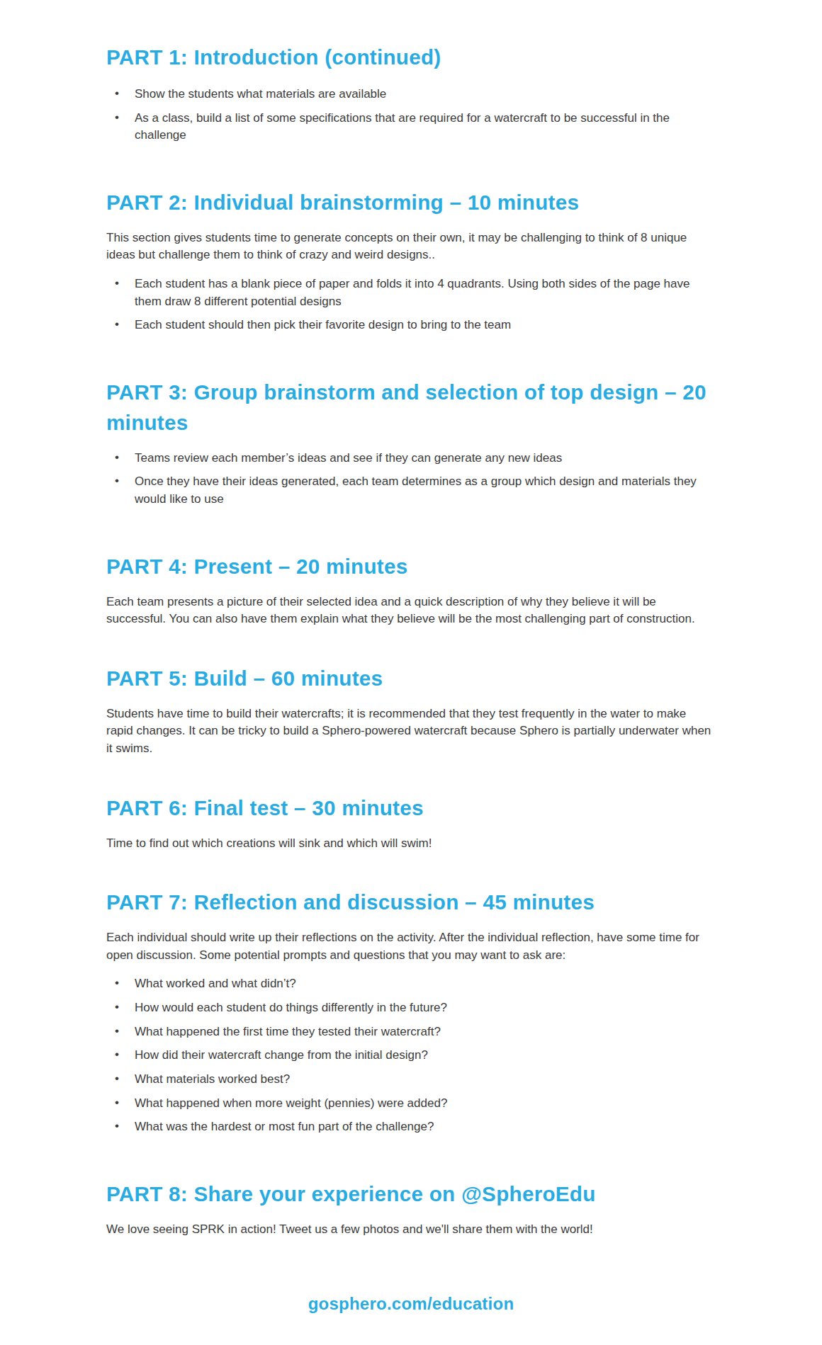PART 1: Introduction (continued)
Show the students what materials are available
As a class, build a list of some specifications that are required for a watercraft to be successful in the challenge
PART 2: Individual brainstorming – 10 minutes
This section gives students time to generate concepts on their own, it may be challenging to think of 8 unique ideas but challenge them to think of crazy and weird designs..
Each student has a blank piece of paper and folds it into 4 quadrants. Using both sides of the page have them draw 8 different potential designs
Each student should then pick their favorite design to bring to the team
PART 3: Group brainstorm and selection of top design – 20 minutes
Teams review each member’s ideas and see if they can generate any new ideas
Once they have their ideas generated, each team determines as a group which design and materials they would like to use
PART 4: Present – 20 minutes
Each team presents a picture of their selected idea and a quick description of why they believe it will be successful. You can also have them explain what they believe will be the most challenging part of construction.
PART 5: Build – 60 minutes
Students have time to build their watercrafts; it is recommended that they test frequently in the water to make rapid changes. It can be tricky to build a Sphero-powered watercraft because Sphero is partially underwater when it swims.
PART 6: Final test – 30 minutes
Time to find out which creations will sink and which will swim!
PART 7: Reflection and discussion – 45 minutes
Each individual should write up their reflections on the activity. After the individual reflection, have some time for open discussion. Some potential prompts and questions that you may want to ask are:
What worked and what didn’t?
How would each student do things differently in the future?
What happened the first time they tested their watercraft?
How did their watercraft change from the initial design?
What materials worked best?
What happened when more weight (pennies) were added?
What was the hardest or most fun part of the challenge?
PART 8: Share your experience on @SpheroEdu
We love seeing SPRK in action! Tweet us a few photos and we'll share them with the world!
gosphero.com/education